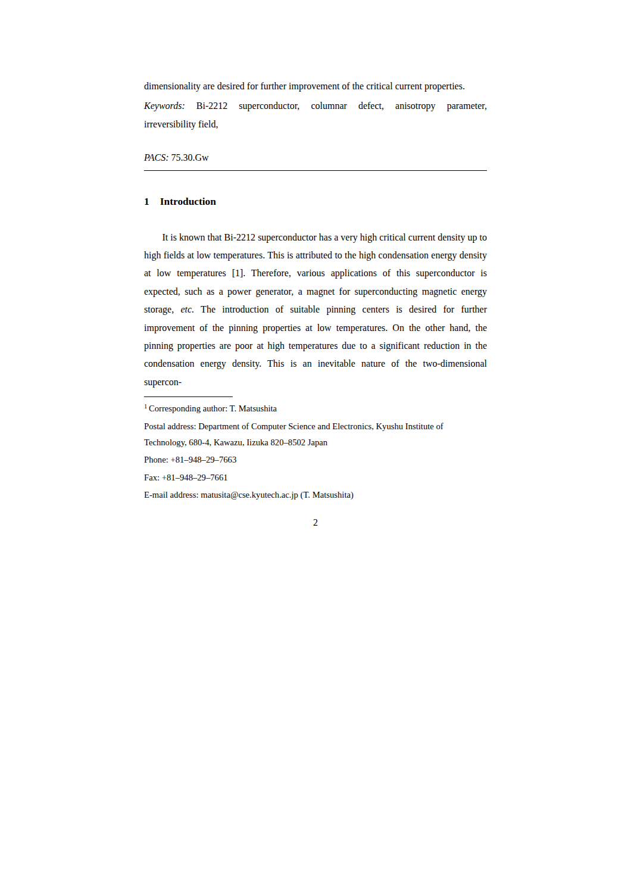dimensionality are desired for further improvement of the critical current properties.
Keywords: Bi-2212 superconductor, columnar defect, anisotropy parameter, irreversibility field,
PACS: 75.30.Gw
1 Introduction
It is known that Bi-2212 superconductor has a very high critical current density up to high fields at low temperatures. This is attributed to the high condensation energy density at low temperatures [1]. Therefore, various applications of this superconductor is expected, such as a power generator, a magnet for superconducting magnetic energy storage, etc. The introduction of suitable pinning centers is desired for further improvement of the pinning properties at low temperatures. On the other hand, the pinning properties are poor at high temperatures due to a significant reduction in the condensation energy density. This is an inevitable nature of the two-dimensional supercon-
1Corresponding author: T. Matsushita
Postal address: Department of Computer Science and Electronics, Kyushu Institute of Technology, 680-4, Kawazu, Iizuka 820–8502 Japan
Phone: +81–948–29–7663
Fax: +81–948–29–7661
E-mail address: matusita@cse.kyutech.ac.jp (T. Matsushita)
2